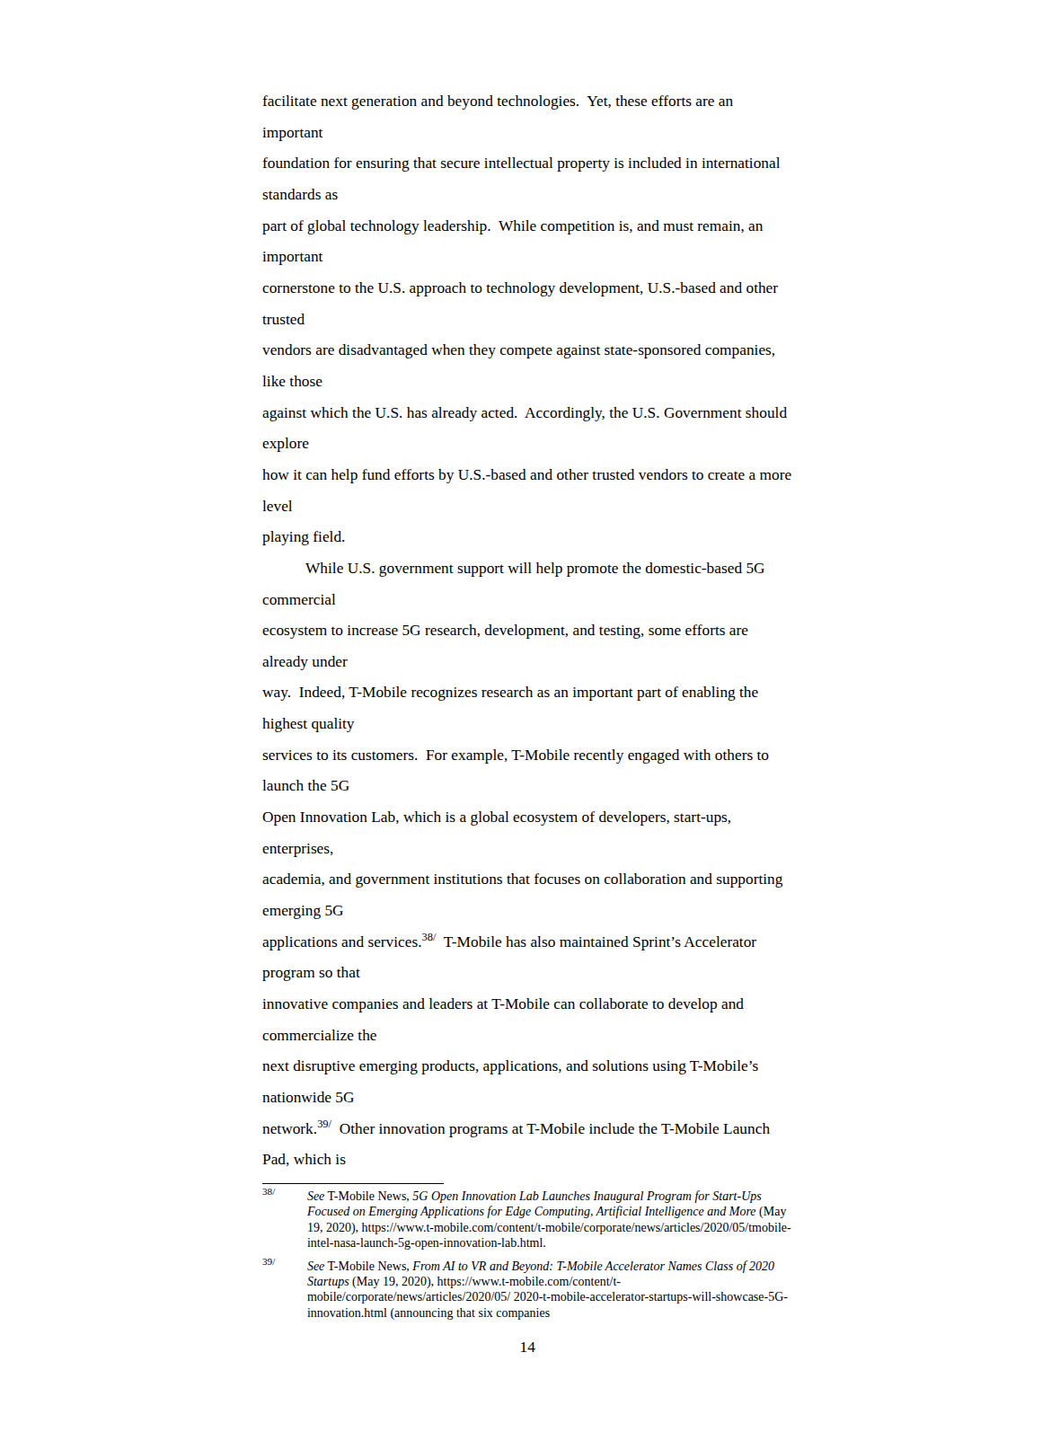facilitate next generation and beyond technologies. Yet, these efforts are an important
foundation for ensuring that secure intellectual property is included in international standards as
part of global technology leadership. While competition is, and must remain, an important
cornerstone to the U.S. approach to technology development, U.S.-based and other trusted
vendors are disadvantaged when they compete against state-sponsored companies, like those
against which the U.S. has already acted. Accordingly, the U.S. Government should explore
how it can help fund efforts by U.S.-based and other trusted vendors to create a more level
playing field.
While U.S. government support will help promote the domestic-based 5G commercial
ecosystem to increase 5G research, development, and testing, some efforts are already under
way. Indeed, T-Mobile recognizes research as an important part of enabling the highest quality
services to its customers. For example, T-Mobile recently engaged with others to launch the 5G
Open Innovation Lab, which is a global ecosystem of developers, start-ups, enterprises,
academia, and government institutions that focuses on collaboration and supporting emerging 5G
applications and services.38/ T-Mobile has also maintained Sprint’s Accelerator program so that
innovative companies and leaders at T-Mobile can collaborate to develop and commercialize the
next disruptive emerging products, applications, and solutions using T-Mobile’s nationwide 5G
network.39/ Other innovation programs at T-Mobile include the T-Mobile Launch Pad, which is
38/ See T-Mobile News, 5G Open Innovation Lab Launches Inaugural Program for Start-Ups Focused on Emerging Applications for Edge Computing, Artificial Intelligence and More (May 19, 2020), https://www.t-mobile.com/content/t-mobile/corporate/news/articles/2020/05/tmobile-intel-nasa-launch-5g-open-innovation-lab.html.
39/ See T-Mobile News, From AI to VR and Beyond: T-Mobile Accelerator Names Class of 2020 Startups (May 19, 2020), https://www.t-mobile.com/content/t-mobile/corporate/news/articles/2020/05/ 2020-t-mobile-accelerator-startups-will-showcase-5G-innovation.html (announcing that six companies
14